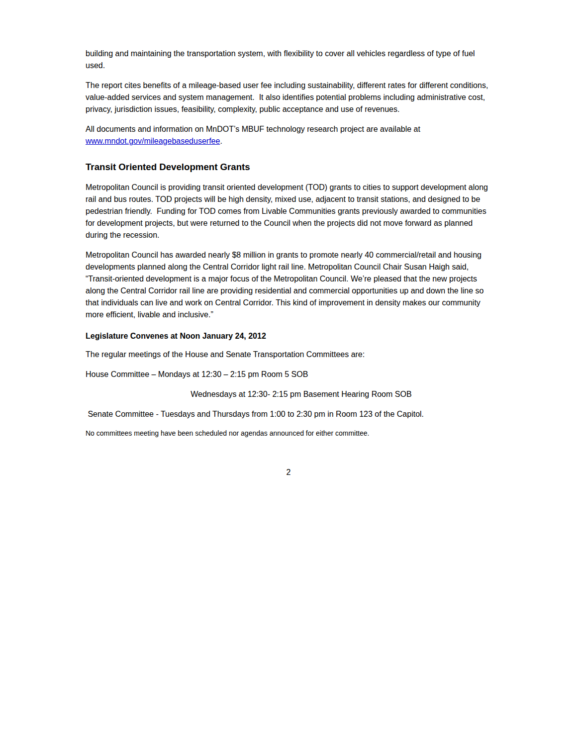building and maintaining the transportation system, with flexibility to cover all vehicles regardless of type of fuel used.
The report cites benefits of a mileage-based user fee including sustainability, different rates for different conditions, value-added services and system management. It also identifies potential problems including administrative cost, privacy, jurisdiction issues, feasibility, complexity, public acceptance and use of revenues.
All documents and information on MnDOT’s MBUF technology research project are available at www.mndot.gov/mileagebaseduserfee.
Transit Oriented Development Grants
Metropolitan Council is providing transit oriented development (TOD) grants to cities to support development along rail and bus routes. TOD projects will be high density, mixed use, adjacent to transit stations, and designed to be pedestrian friendly. Funding for TOD comes from Livable Communities grants previously awarded to communities for development projects, but were returned to the Council when the projects did not move forward as planned during the recession.
Metropolitan Council has awarded nearly $8 million in grants to promote nearly 40 commercial/retail and housing developments planned along the Central Corridor light rail line. Metropolitan Council Chair Susan Haigh said, “Transit-oriented development is a major focus of the Metropolitan Council. We’re pleased that the new projects along the Central Corridor rail line are providing residential and commercial opportunities up and down the line so that individuals can live and work on Central Corridor. This kind of improvement in density makes our community more efficient, livable and inclusive.”
Legislature Convenes at Noon January 24, 2012
The regular meetings of the House and Senate Transportation Committees are:
House Committee – Mondays at 12:30 – 2:15 pm Room 5 SOB
Wednesdays at 12:30- 2:15 pm Basement Hearing Room SOB
Senate Committee - Tuesdays and Thursdays from 1:00 to 2:30 pm in Room 123 of the Capitol.
No committees meeting have been scheduled nor agendas announced for either committee.
2